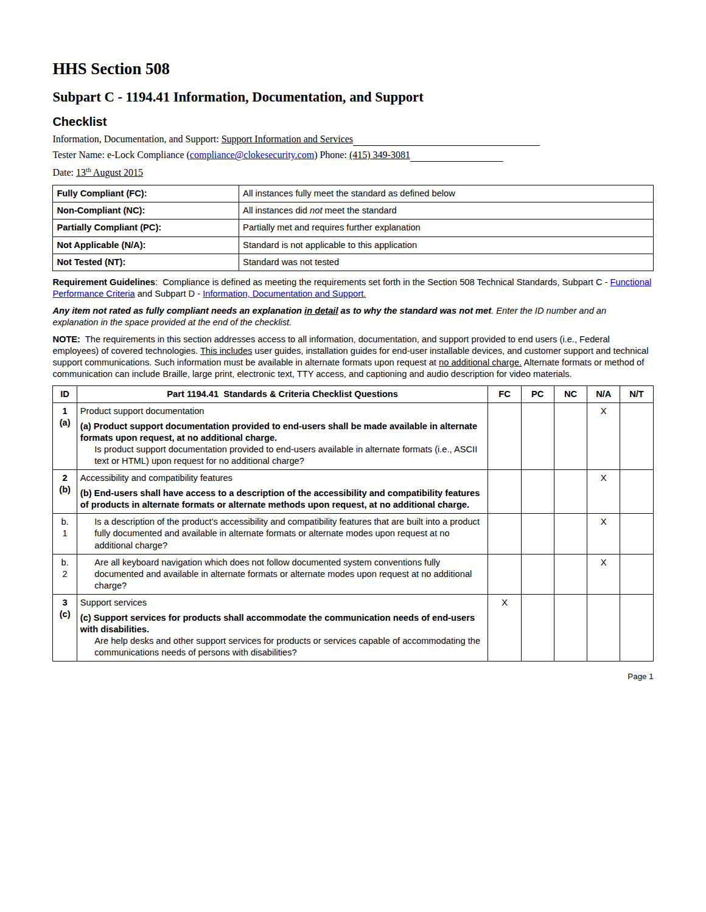HHS Section 508
Subpart C - 1194.41 Information, Documentation, and Support
Checklist
Information, Documentation, and Support: Support Information and Services
Tester Name: e-Lock Compliance (compliance@clokesecurity.com) Phone: (415) 349-3081
Date: 13th August 2015
| Fully Compliant (FC): | All instances fully meet the standard as defined below |
| Non-Compliant (NC): | All instances did not meet the standard |
| Partially Compliant (PC): | Partially met and requires further explanation |
| Not Applicable (N/A): | Standard is not applicable to this application |
| Not Tested (NT): | Standard was not tested |
Requirement Guidelines: Compliance is defined as meeting the requirements set forth in the Section 508 Technical Standards, Subpart C - Functional Performance Criteria and Subpart D - Information, Documentation and Support.
Any item not rated as fully compliant needs an explanation in detail as to why the standard was not met. Enter the ID number and an explanation in the space provided at the end of the checklist.
NOTE: The requirements in this section addresses access to all information, documentation, and support provided to end users (i.e., Federal employees) of covered technologies. This includes user guides, installation guides for end-user installable devices, and customer support and technical support communications. Such information must be available in alternate formats upon request at no additional charge. Alternate formats or method of communication can include Braille, large print, electronic text, TTY access, and captioning and audio description for video materials.
| ID | Part 1194.41 Standards & Criteria Checklist Questions | FC | PC | NC | N/A | N/T |
| --- | --- | --- | --- | --- | --- | --- |
| 1 (a) | Product support documentation (a) Product support documentation provided to end-users shall be made available in alternate formats upon request, at no additional charge. Is product support documentation provided to end-users available in alternate formats (i.e., ASCII text or HTML) upon request for no additional charge? | | | | X | |
| 2 (b) | Accessibility and compatibility features (b) End-users shall have access to a description of the accessibility and compatibility features of products in alternate formats or alternate methods upon request, at no additional charge. | | | | X | |
| b. 1 | Is a description of the product’s accessibility and compatibility features that are built into a product fully documented and available in alternate formats or alternate modes upon request at no additional charge? | | | | X | |
| b. 2 | Are all keyboard navigation which does not follow documented system conventions fully documented and available in alternate formats or alternate modes upon request at no additional charge? | | | | X | |
| 3 (c) | Support services (c) Support services for products shall accommodate the communication needs of end-users with disabilities. Are help desks and other support services for products or services capable of accommodating the communications needs of persons with disabilities? | X | | | | |
Page 1